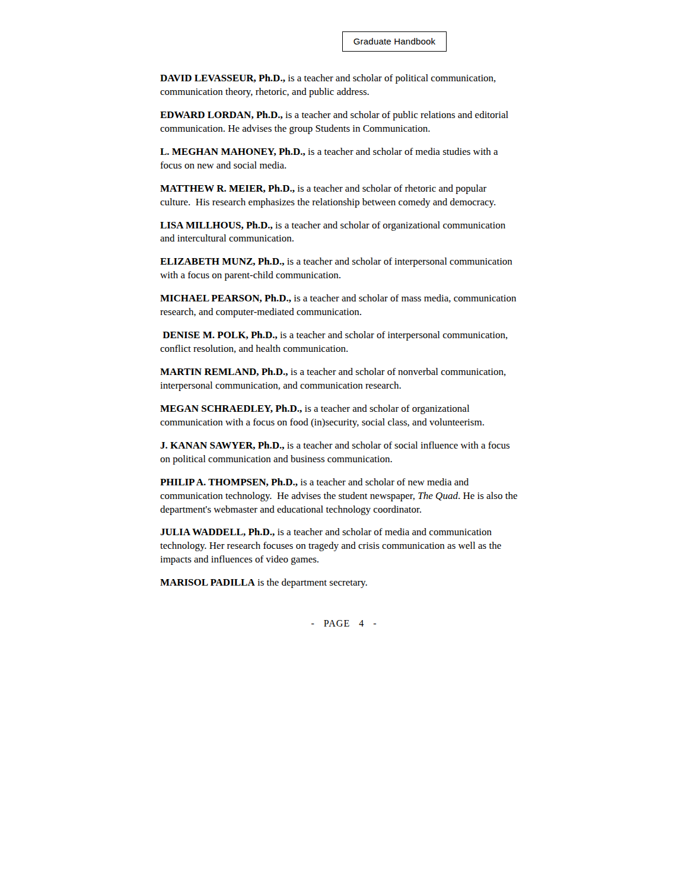Graduate Handbook
DAVID LEVASSEUR, Ph.D., is a teacher and scholar of political communication, communication theory, rhetoric, and public address.
EDWARD LORDAN, Ph.D., is a teacher and scholar of public relations and editorial communication. He advises the group Students in Communication.
L. MEGHAN MAHONEY, Ph.D., is a teacher and scholar of media studies with a focus on new and social media.
MATTHEW R. MEIER, Ph.D., is a teacher and scholar of rhetoric and popular culture. His research emphasizes the relationship between comedy and democracy.
LISA MILLHOUS, Ph.D., is a teacher and scholar of organizational communication and intercultural communication.
ELIZABETH MUNZ, Ph.D., is a teacher and scholar of interpersonal communication with a focus on parent-child communication.
MICHAEL PEARSON, Ph.D., is a teacher and scholar of mass media, communication research, and computer-mediated communication.
DENISE M. POLK, Ph.D., is a teacher and scholar of interpersonal communication, conflict resolution, and health communication.
MARTIN REMLAND, Ph.D., is a teacher and scholar of nonverbal communication, interpersonal communication, and communication research.
MEGAN SCHRAEDLEY, Ph.D., is a teacher and scholar of organizational communication with a focus on food (in)security, social class, and volunteerism.
J. KANAN SAWYER, Ph.D., is a teacher and scholar of social influence with a focus on political communication and business communication.
PHILIP A. THOMPSEN, Ph.D., is a teacher and scholar of new media and communication technology. He advises the student newspaper, The Quad. He is also the department's webmaster and educational technology coordinator.
JULIA WADDELL, Ph.D., is a teacher and scholar of media and communication technology. Her research focuses on tragedy and crisis communication as well as the impacts and influences of video games.
MARISOL PADILLA is the department secretary.
- PAGE 4 -